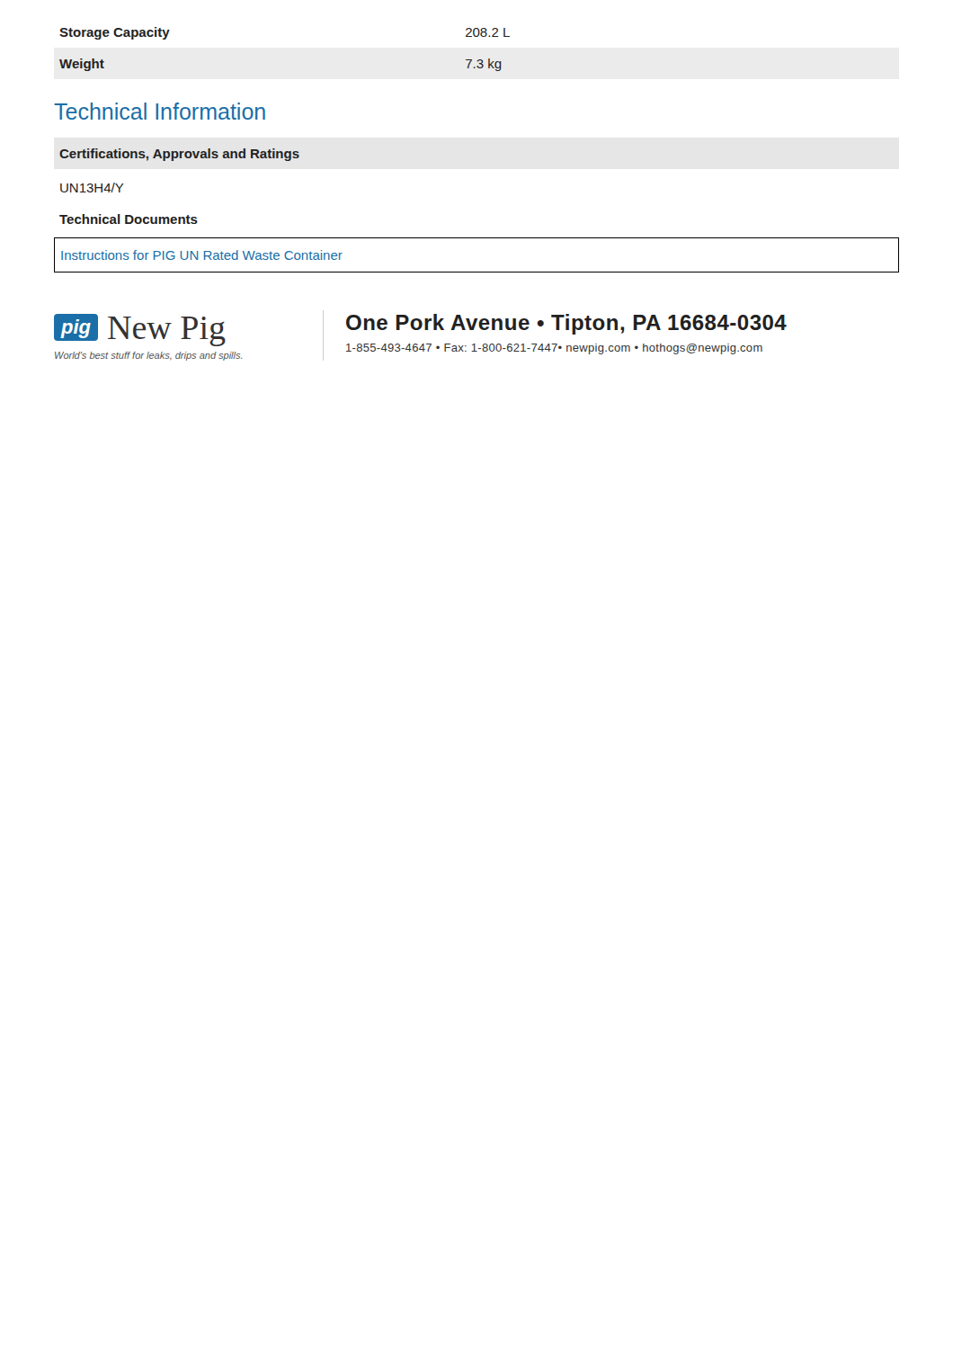| Storage Capacity | 208.2 L |
| Weight | 7.3 kg |
Technical Information
Certifications, Approvals and Ratings
UN13H4/Y
Technical Documents
Instructions for PIG UN Rated Waste Container
pig New Pig
World's best stuff for leaks, drips and spills.
One Pork Avenue • Tipton, PA 16684-0304
1-855-493-4647 • Fax: 1-800-621-7447• newpig.com • hothogs@newpig.com